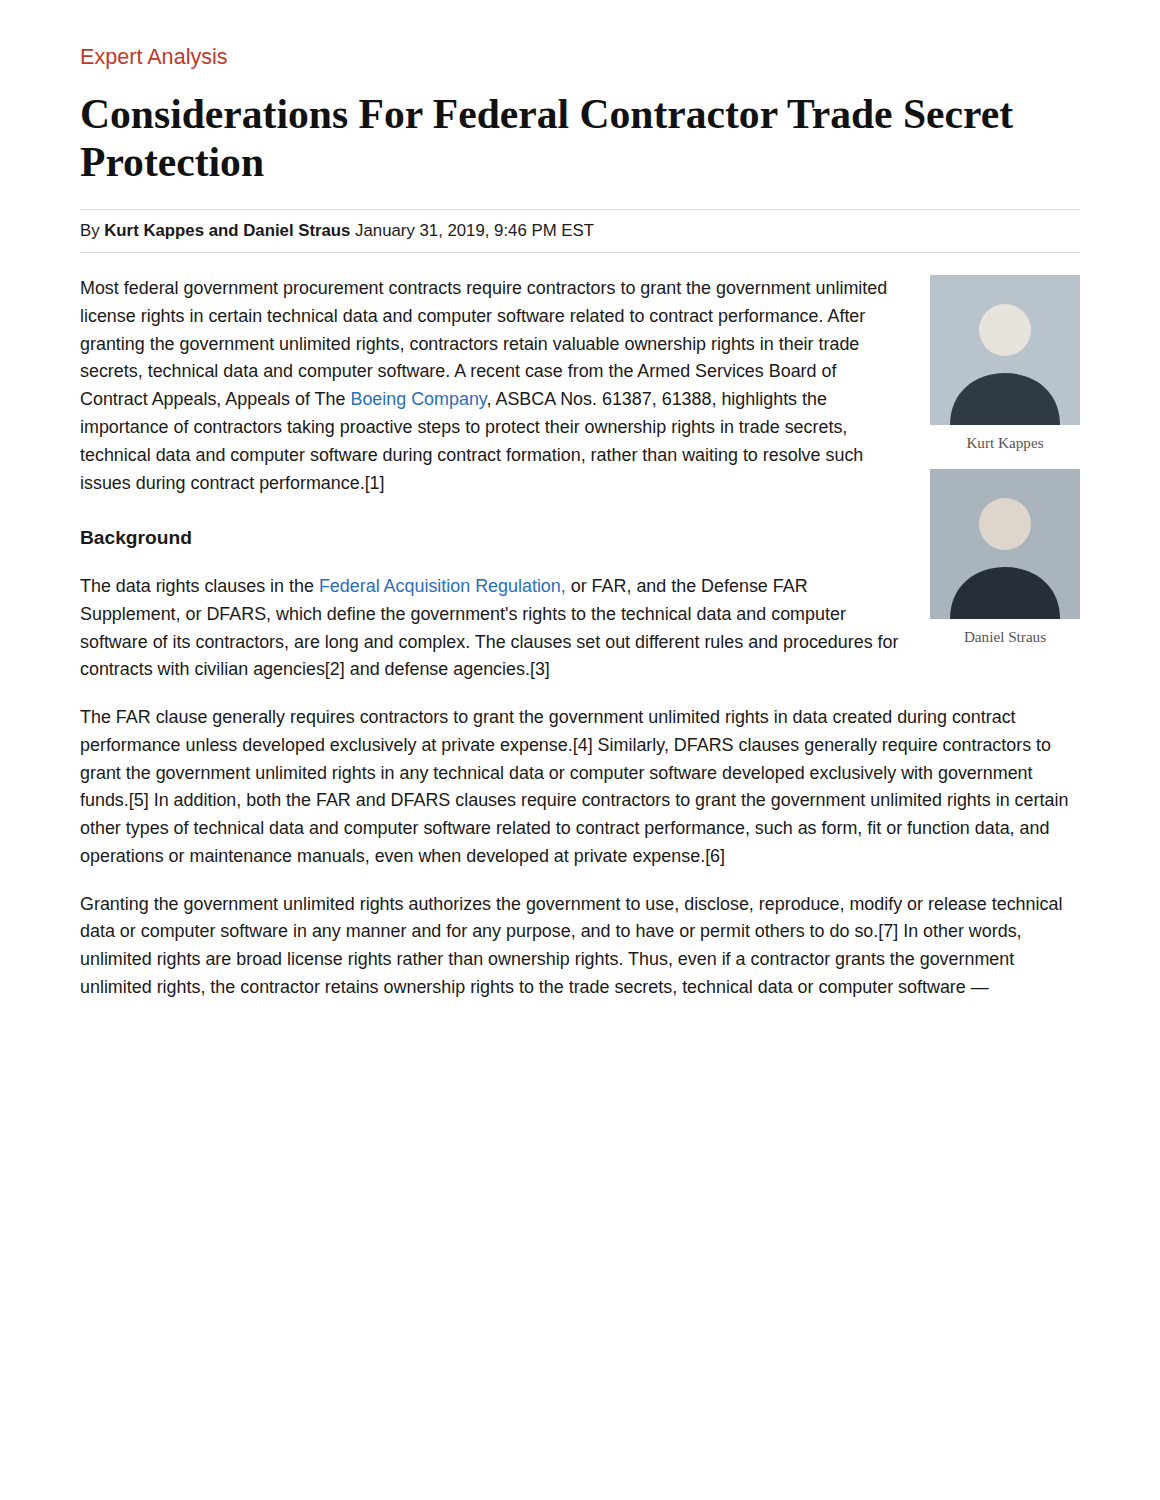Expert Analysis
Considerations For Federal Contractor Trade Secret Protection
By Kurt Kappes and Daniel Straus January 31, 2019, 9:46 PM EST
Kurt Kappes
Daniel Straus
Most federal government procurement contracts require contractors to grant the government unlimited license rights in certain technical data and computer software related to contract performance. After granting the government unlimited rights, contractors retain valuable ownership rights in their trade secrets, technical data and computer software. A recent case from the Armed Services Board of Contract Appeals, Appeals of The Boeing Company, ASBCA Nos. 61387, 61388, highlights the importance of contractors taking proactive steps to protect their ownership rights in trade secrets, technical data and computer software during contract formation, rather than waiting to resolve such issues during contract performance.[1]
Background
The data rights clauses in the Federal Acquisition Regulation, or FAR, and the Defense FAR Supplement, or DFARS, which define the government's rights to the technical data and computer software of its contractors, are long and complex. The clauses set out different rules and procedures for contracts with civilian agencies[2] and defense agencies.[3]
The FAR clause generally requires contractors to grant the government unlimited rights in data created during contract performance unless developed exclusively at private expense.[4] Similarly, DFARS clauses generally require contractors to grant the government unlimited rights in any technical data or computer software developed exclusively with government funds.[5] In addition, both the FAR and DFARS clauses require contractors to grant the government unlimited rights in certain other types of technical data and computer software related to contract performance, such as form, fit or function data, and operations or maintenance manuals, even when developed at private expense.[6]
Granting the government unlimited rights authorizes the government to use, disclose, reproduce, modify or release technical data or computer software in any manner and for any purpose, and to have or permit others to do so.[7] In other words, unlimited rights are broad license rights rather than ownership rights. Thus, even if a contractor grants the government unlimited rights, the contractor retains ownership rights to the trade secrets, technical data or computer software —